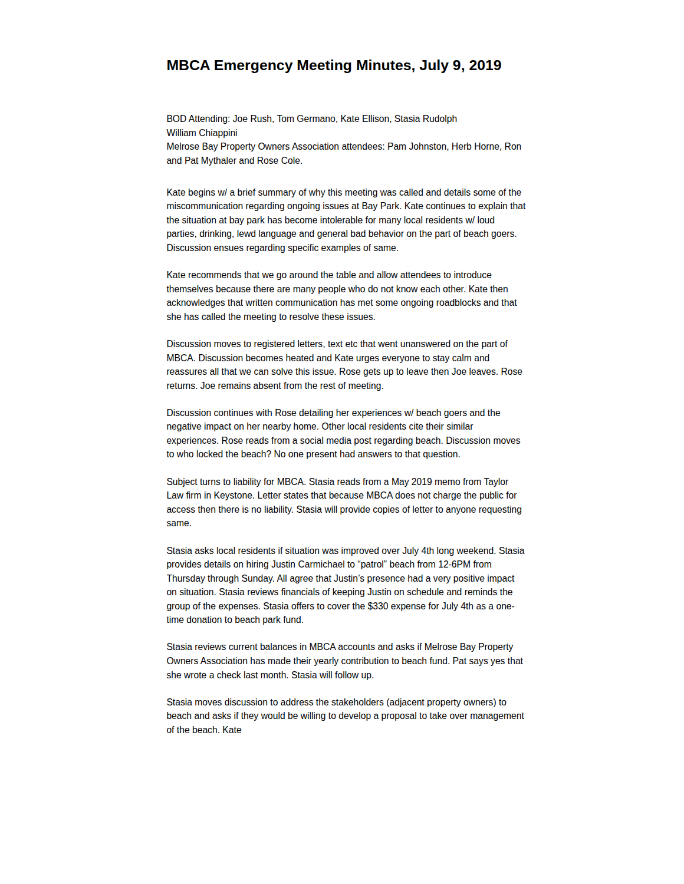MBCA Emergency Meeting Minutes, July 9, 2019
BOD Attending: Joe Rush, Tom Germano, Kate Ellison, Stasia Rudolph
William Chiappini
Melrose Bay Property Owners Association attendees: Pam Johnston, Herb Horne, Ron and Pat Mythaler and Rose Cole.
Kate begins w/ a brief summary of why this meeting was called and details some of the miscommunication regarding ongoing issues at Bay Park. Kate continues to explain that the situation at bay park has become intolerable for many local residents w/ loud parties, drinking, lewd language and general bad behavior on the part of beach goers. Discussion ensues regarding specific examples of same.
Kate recommends that we go around the table and allow attendees to introduce themselves because there are many people who do not know each other. Kate then acknowledges that written communication has met some ongoing roadblocks and that she has called the meeting to resolve these issues.
Discussion moves to registered letters, text etc that went unanswered on the part of MBCA. Discussion becomes heated and Kate urges everyone to stay calm and reassures all that we can solve this issue. Rose gets up to leave then Joe leaves. Rose returns. Joe remains absent from the rest of meeting.
Discussion continues with Rose detailing her experiences w/ beach goers and the negative impact on her nearby home. Other local residents cite their similar experiences. Rose reads from a social media post regarding beach. Discussion moves to who locked the beach? No one present had answers to that question.
Subject turns to liability for MBCA. Stasia reads from a May 2019 memo from Taylor Law firm in Keystone. Letter states that because MBCA does not charge the public for access then there is no liability. Stasia will provide copies of letter to anyone requesting same.
Stasia asks local residents if situation was improved over July 4th long weekend. Stasia provides details on hiring Justin Carmichael to “patrol” beach from 12-6PM from Thursday through Sunday. All agree that Justin’s presence had a very positive impact on situation. Stasia reviews financials of keeping Justin on schedule and reminds the group of the expenses. Stasia offers to cover the $330 expense for July 4th as a one-time donation to beach park fund.
Stasia reviews current balances in MBCA accounts and asks if Melrose Bay Property Owners Association has made their yearly contribution to beach fund. Pat says yes that she wrote a check last month. Stasia will follow up.
Stasia moves discussion to address the stakeholders (adjacent property owners) to beach and asks if they would be willing to develop a proposal to take over management of the beach. Kate